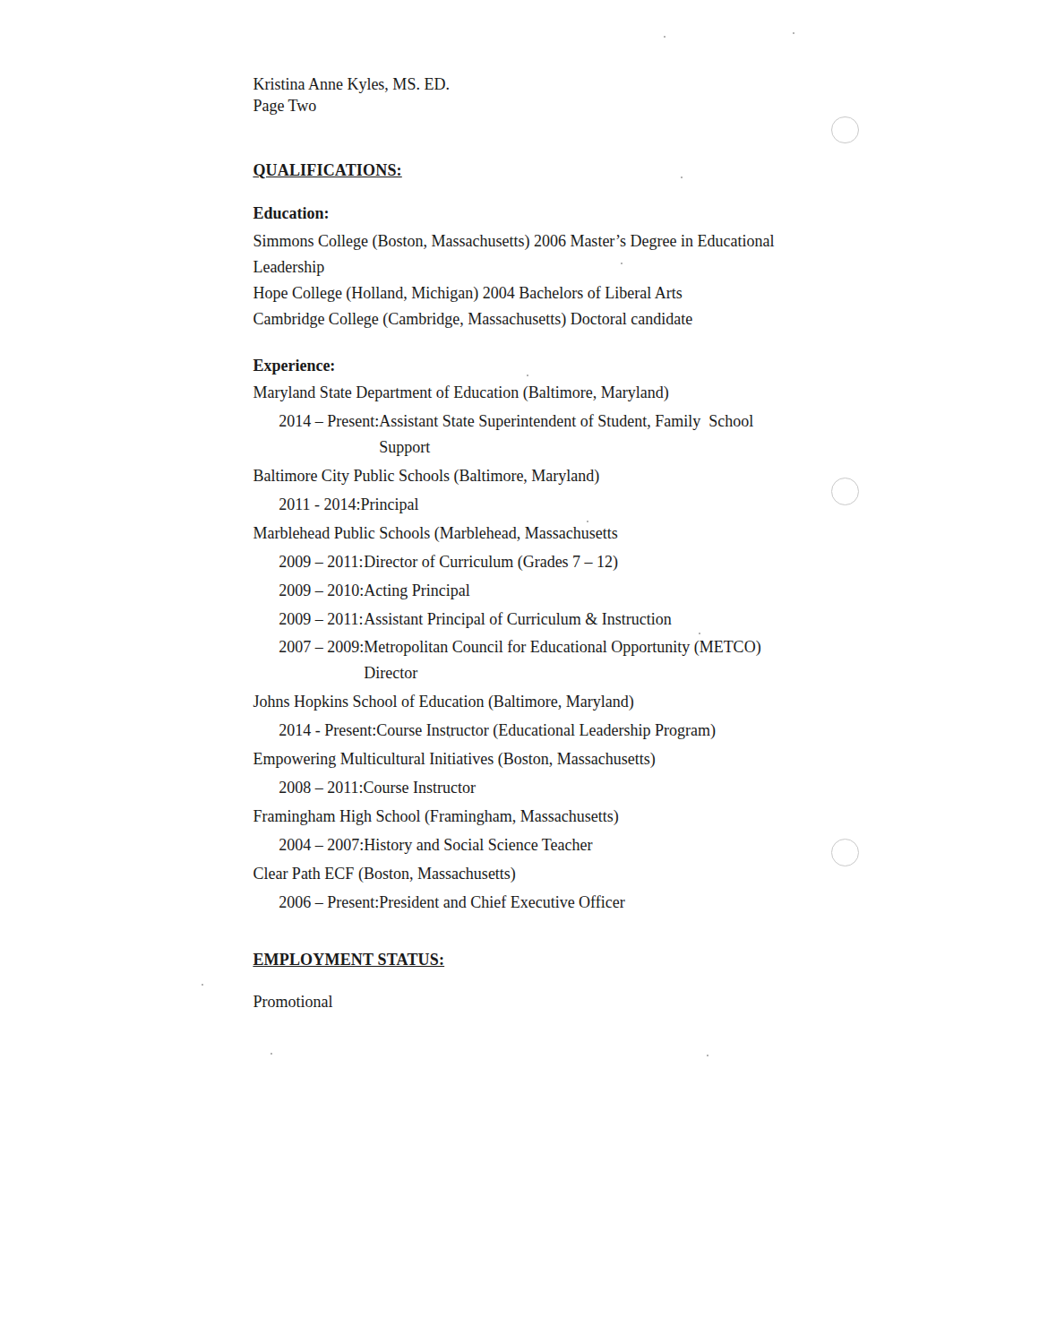Kristina Anne Kyles, MS. ED.
Page Two
QUALIFICATIONS:
Education:
Simmons College (Boston, Massachusetts) 2006 Master’s Degree in Educational Leadership
Hope College (Holland, Michigan) 2004 Bachelors of Liberal Arts
Cambridge College (Cambridge, Massachusetts) Doctoral candidate
Experience:
Maryland State Department of Education (Baltimore, Maryland)
| 2014 – Present: | Assistant State Superintendent of Student, Family School Support |
Baltimore City Public Schools (Baltimore, Maryland)
| 2011 - 2014: | Principal |
Marblehead Public Schools (Marblehead, Massachusetts
| 2009 – 2011: | Director of Curriculum (Grades 7 – 12) |
| 2009 – 2010: | Acting Principal |
| 2009 – 2011: | Assistant Principal of Curriculum & Instruction |
| 2007 – 2009: | Metropolitan Council for Educational Opportunity (METCO) Director |
Johns Hopkins School of Education (Baltimore, Maryland)
| 2014 - Present: | Course Instructor (Educational Leadership Program) |
Empowering Multicultural Initiatives (Boston, Massachusetts)
| 2008 – 2011: | Course Instructor |
Framingham High School (Framingham, Massachusetts)
| 2004 – 2007: | History and Social Science Teacher |
Clear Path ECF (Boston, Massachusetts)
| 2006 – Present: | President and Chief Executive Officer |
EMPLOYMENT STATUS:
Promotional